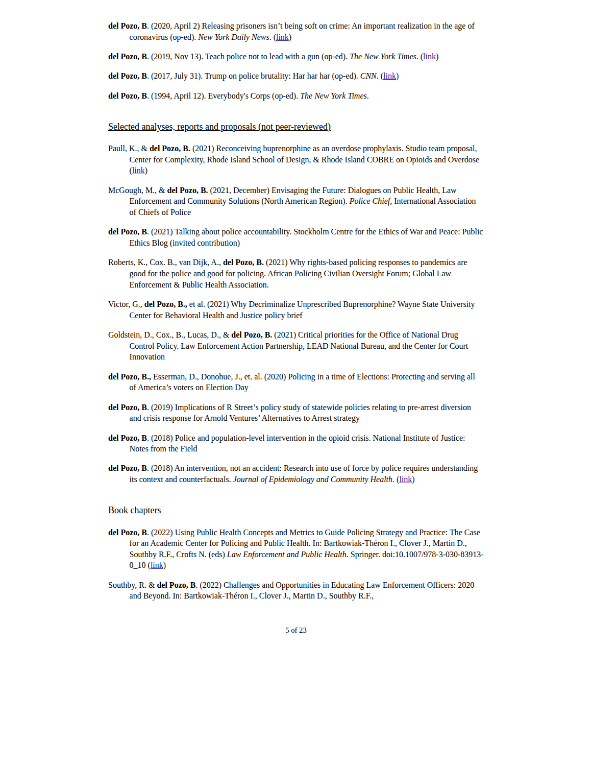del Pozo, B. (2020, April 2) Releasing prisoners isn’t being soft on crime: An important realization in the age of coronavirus (op-ed). New York Daily News. (link)
del Pozo, B. (2019, Nov 13). Teach police not to lead with a gun (op-ed). The New York Times. (link)
del Pozo, B. (2017, July 31). Trump on police brutality: Har har har (op-ed). CNN. (link)
del Pozo, B. (1994, April 12). Everybody's Corps (op-ed). The New York Times.
Selected analyses, reports and proposals (not peer-reviewed)
Paull, K., & del Pozo, B. (2021) Reconceiving buprenorphine as an overdose prophylaxis. Studio team proposal, Center for Complexity, Rhode Island School of Design, & Rhode Island COBRE on Opioids and Overdose (link)
McGough, M., & del Pozo, B. (2021, December) Envisaging the Future: Dialogues on Public Health, Law Enforcement and Community Solutions (North American Region). Police Chief, International Association of Chiefs of Police
del Pozo, B. (2021) Talking about police accountability. Stockholm Centre for the Ethics of War and Peace: Public Ethics Blog (invited contribution)
Roberts, K., Cox. B., van Dijk, A., del Pozo, B. (2021) Why rights-based policing responses to pandemics are good for the police and good for policing. African Policing Civilian Oversight Forum; Global Law Enforcement & Public Health Association.
Victor, G., del Pozo, B., et al. (2021) Why Decriminalize Unprescribed Buprenorphine? Wayne State University Center for Behavioral Health and Justice policy brief
Goldstein, D., Cox., B., Lucas, D., & del Pozo, B. (2021) Critical priorities for the Office of National Drug Control Policy. Law Enforcement Action Partnership, LEAD National Bureau, and the Center for Court Innovation
del Pozo, B., Esserman, D., Donohue, J., et. al. (2020) Policing in a time of Elections: Protecting and serving all of America’s voters on Election Day
del Pozo, B. (2019) Implications of R Street’s policy study of statewide policies relating to pre-arrest diversion and crisis response for Arnold Ventures’ Alternatives to Arrest strategy
del Pozo, B. (2018) Police and population-level intervention in the opioid crisis. National Institute of Justice: Notes from the Field
del Pozo, B. (2018) An intervention, not an accident: Research into use of force by police requires understanding its context and counterfactuals. Journal of Epidemiology and Community Health. (link)
Book chapters
del Pozo, B. (2022) Using Public Health Concepts and Metrics to Guide Policing Strategy and Practice: The Case for an Academic Center for Policing and Public Health. In: Bartkowiak-Théron I., Clover J., Martin D., Southby R.F., Crofts N. (eds) Law Enforcement and Public Health. Springer. doi:10.1007/978-3-030-83913-0_10 (link)
Southby, R. & del Pozo, B. (2022) Challenges and Opportunities in Educating Law Enforcement Officers: 2020 and Beyond. In: Bartkowiak-Théron I., Clover J., Martin D., Southby R.F.,
5 of 23